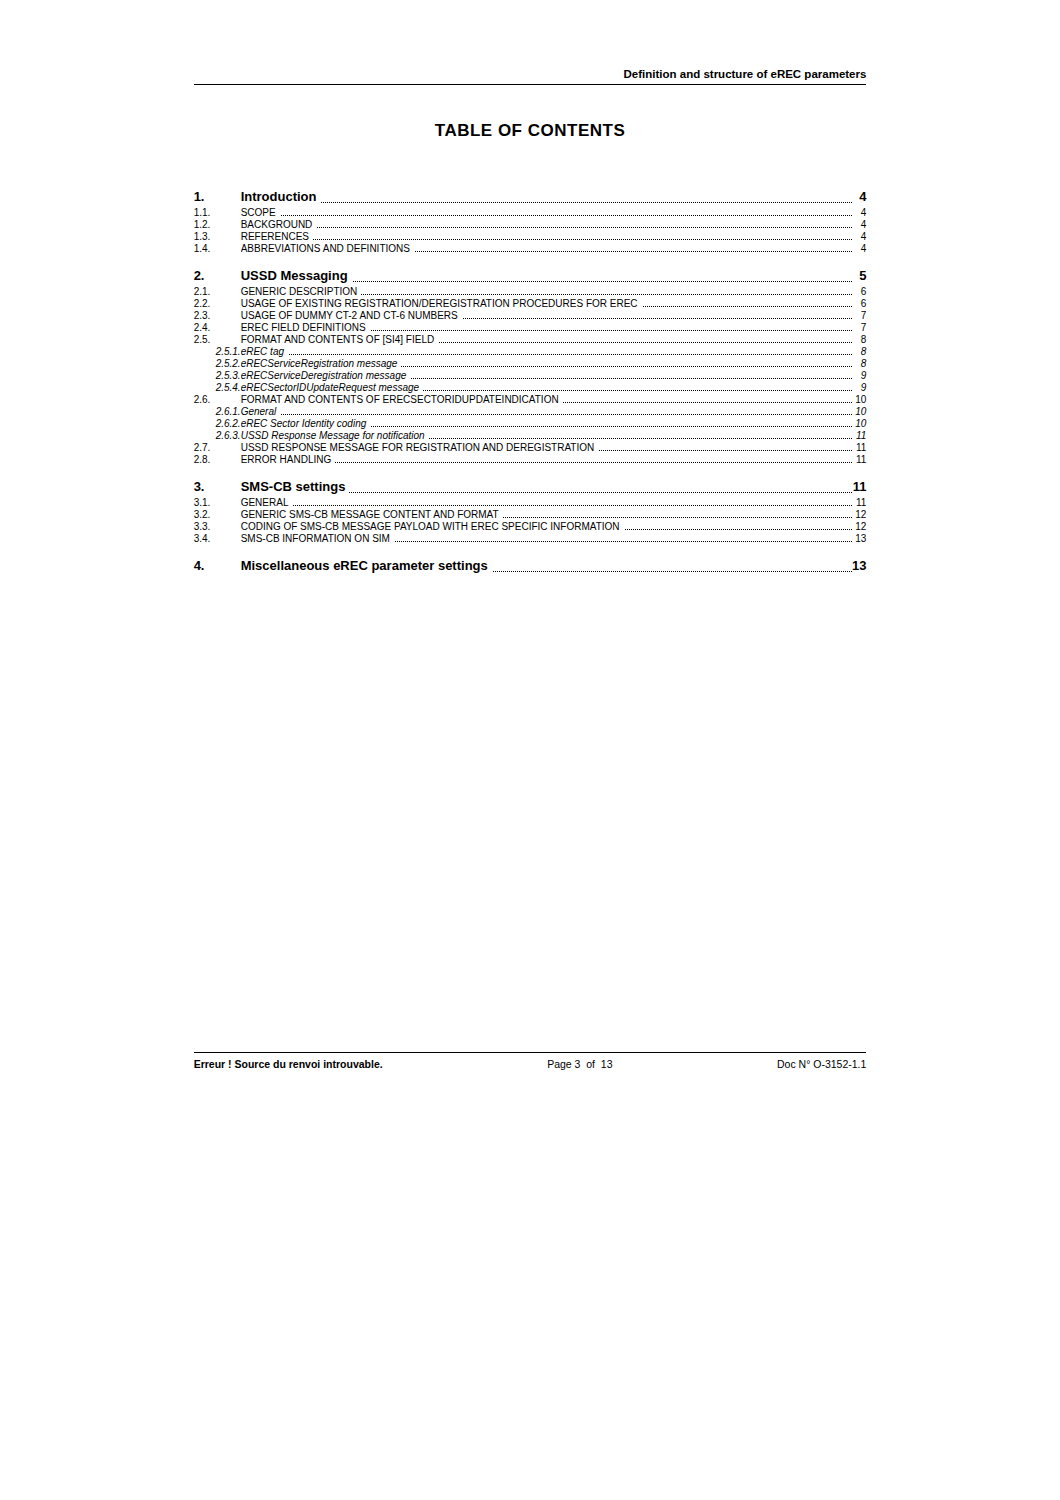Definition and structure of eREC parameters
TABLE OF CONTENTS
| 1. | Introduction | 4 |
| 1.1. | Scope | 4 |
| 1.2. | Background | 4 |
| 1.3. | References | 4 |
| 1.4. | Abbreviations and Definitions | 4 |
| 2. | USSD Messaging | 5 |
| 2.1. | Generic description | 6 |
| 2.2. | Usage of existing registration/deregistration procedures for eREC | 6 |
| 2.3. | Usage of dummy CT-2 and CT-6 numbers | 7 |
| 2.4. | eREC field definitions | 7 |
| 2.5. | Format and contents of [SI4] field | 8 |
| 2.5.1. | eREC tag | 8 |
| 2.5.2. | eRECServiceRegistration message | 8 |
| 2.5.3. | eRECServiceDeregistration message | 9 |
| 2.5.4. | eRECSectorIDUpdateRequest message | 9 |
| 2.6. | Format and contents of eRECSectorIDUpdateIndication | 10 |
| 2.6.1. | General | 10 |
| 2.6.2. | eREC Sector Identity coding | 10 |
| 2.6.3. | USSD Response Message for notification | 11 |
| 2.7. | USSD Response Message for registration and deregistration | 11 |
| 2.8. | Error handling | 11 |
| 3. | SMS-CB settings | 11 |
| 3.1. | General | 11 |
| 3.2. | Generic SMS-CB message content and format | 12 |
| 3.3. | Coding of SMS-CB message payload with eREC specific information | 12 |
| 3.4. | SMS-CB information on SIM | 13 |
| 4. | Miscellaneous eREC parameter settings | 13 |
Erreur ! Source du renvoi introuvable.
Page 3 of 13
Doc N° O-3152-1.1